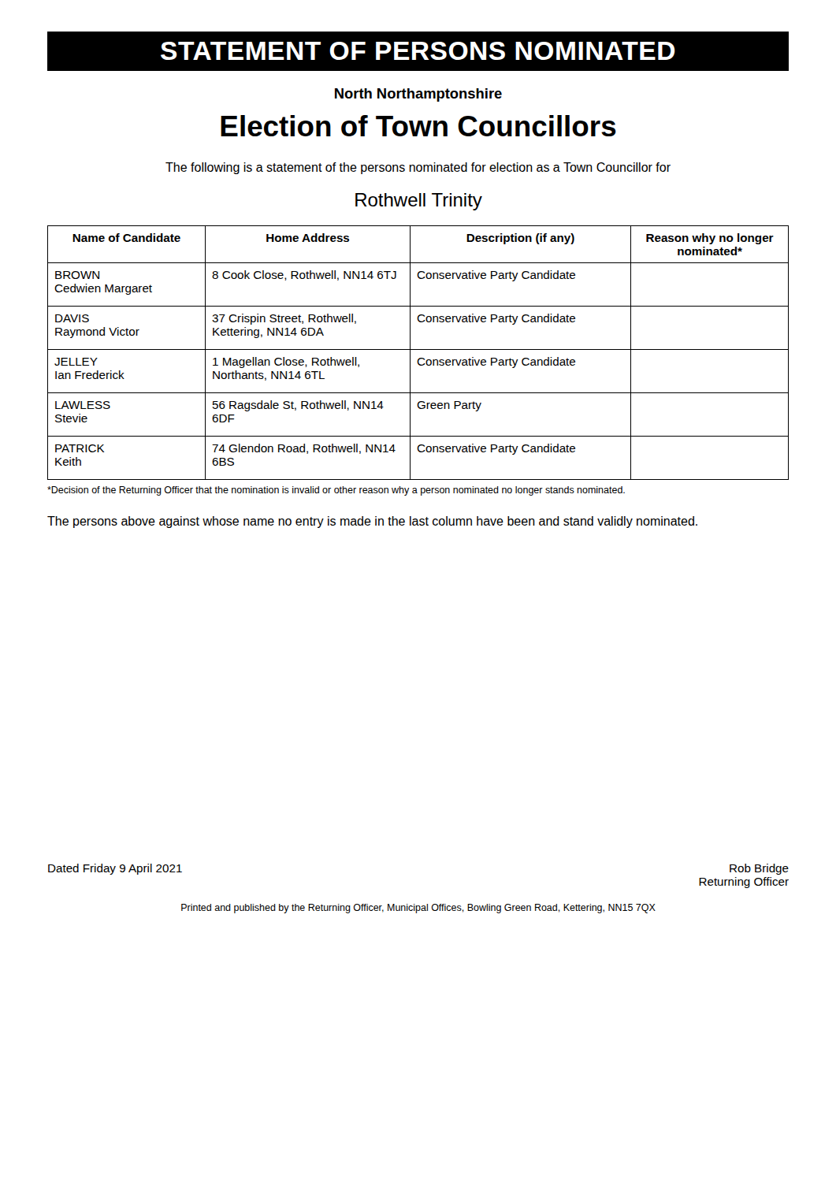STATEMENT OF PERSONS NOMINATED
North Northamptonshire
Election of Town Councillors
The following is a statement of the persons nominated for election as a Town Councillor for
Rothwell Trinity
| Name of Candidate | Home Address | Description (if any) | Reason why no longer nominated* |
| --- | --- | --- | --- |
| BROWN Cedwien Margaret | 8 Cook Close, Rothwell, NN14 6TJ | Conservative Party Candidate | |
| DAVIS Raymond Victor | 37 Crispin Street, Rothwell, Kettering, NN14 6DA | Conservative Party Candidate | |
| JELLEY Ian Frederick | 1 Magellan Close, Rothwell, Northants, NN14 6TL | Conservative Party Candidate | |
| LAWLESS Stevie | 56 Ragsdale St, Rothwell, NN14 6DF | Green Party | |
| PATRICK Keith | 74 Glendon Road, Rothwell, NN14 6BS | Conservative Party Candidate | |
*Decision of the Returning Officer that the nomination is invalid or other reason why a person nominated no longer stands nominated.
The persons above against whose name no entry is made in the last column have been and stand validly nominated.
Dated Friday 9 April 2021
Rob Bridge
Returning Officer
Printed and published by the Returning Officer, Municipal Offices, Bowling Green Road, Kettering, NN15 7QX